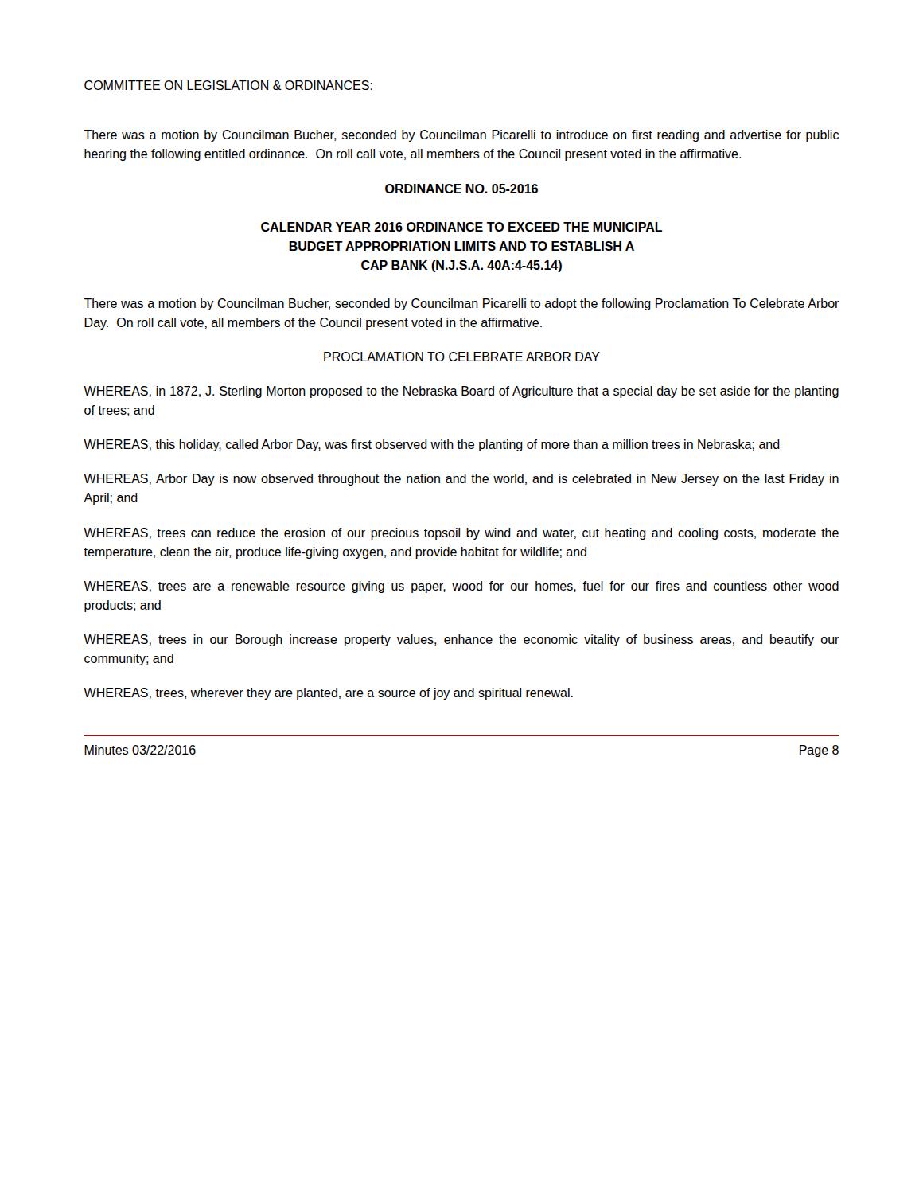COMMITTEE ON LEGISLATION & ORDINANCES:
There was a motion by Councilman Bucher, seconded by Councilman Picarelli to introduce on first reading and advertise for public hearing the following entitled ordinance. On roll call vote, all members of the Council present voted in the affirmative.
ORDINANCE NO. 05-2016
CALENDAR YEAR 2016 ORDINANCE TO EXCEED THE MUNICIPAL
BUDGET APPROPRIATION LIMITS AND TO ESTABLISH A
CAP BANK (N.J.S.A. 40A:4-45.14)
There was a motion by Councilman Bucher, seconded by Councilman Picarelli to adopt the following Proclamation To Celebrate Arbor Day. On roll call vote, all members of the Council present voted in the affirmative.
PROCLAMATION TO CELEBRATE ARBOR DAY
WHEREAS, in 1872, J. Sterling Morton proposed to the Nebraska Board of Agriculture that a special day be set aside for the planting of trees; and
WHEREAS, this holiday, called Arbor Day, was first observed with the planting of more than a million trees in Nebraska; and
WHEREAS, Arbor Day is now observed throughout the nation and the world, and is celebrated in New Jersey on the last Friday in April; and
WHEREAS, trees can reduce the erosion of our precious topsoil by wind and water, cut heating and cooling costs, moderate the temperature, clean the air, produce life-giving oxygen, and provide habitat for wildlife; and
WHEREAS, trees are a renewable resource giving us paper, wood for our homes, fuel for our fires and countless other wood products; and
WHEREAS, trees in our Borough increase property values, enhance the economic vitality of business areas, and beautify our community; and
WHEREAS, trees, wherever they are planted, are a source of joy and spiritual renewal.
Minutes 03/22/2016 Page 8